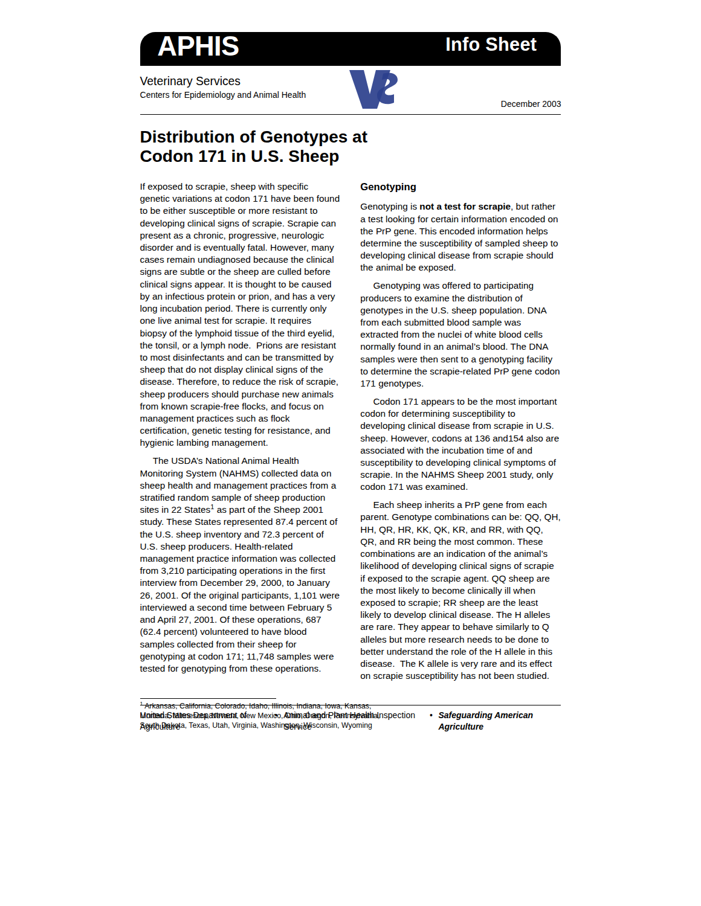APHIS
Info Sheet
Veterinary Services
Centers for Epidemiology and Animal Health
December 2003
Distribution of Genotypes at Codon 171 in U.S. Sheep
If exposed to scrapie, sheep with specific genetic variations at codon 171 have been found to be either susceptible or more resistant to developing clinical signs of scrapie. Scrapie can present as a chronic, progressive, neurologic disorder and is eventually fatal. However, many cases remain undiagnosed because the clinical signs are subtle or the sheep are culled before clinical signs appear. It is thought to be caused by an infectious protein or prion, and has a very long incubation period. There is currently only one live animal test for scrapie. It requires biopsy of the lymphoid tissue of the third eyelid, the tonsil, or a lymph node. Prions are resistant to most disinfectants and can be transmitted by sheep that do not display clinical signs of the disease. Therefore, to reduce the risk of scrapie, sheep producers should purchase new animals from known scrapie-free flocks, and focus on management practices such as flock certification, genetic testing for resistance, and hygienic lambing management.
The USDA’s National Animal Health Monitoring System (NAHMS) collected data on sheep health and management practices from a stratified random sample of sheep production sites in 22 States1 as part of the Sheep 2001 study. These States represented 87.4 percent of the U.S. sheep inventory and 72.3 percent of U.S. sheep producers. Health-related management practice information was collected from 3,210 participating operations in the first interview from December 29, 2000, to January 26, 2001. Of the original participants, 1,101 were interviewed a second time between February 5 and April 27, 2001. Of these operations, 687 (62.4 percent) volunteered to have blood samples collected from their sheep for genotyping at codon 171; 11,748 samples were tested for genotyping from these operations.
Genotyping
Genotyping is not a test for scrapie, but rather a test looking for certain information encoded on the PrP gene. This encoded information helps determine the susceptibility of sampled sheep to developing clinical disease from scrapie should the animal be exposed.
Genotyping was offered to participating producers to examine the distribution of genotypes in the U.S. sheep population. DNA from each submitted blood sample was extracted from the nuclei of white blood cells normally found in an animal’s blood. The DNA samples were then sent to a genotyping facility to determine the scrapie-related PrP gene codon 171 genotypes.
Codon 171 appears to be the most important codon for determining susceptibility to developing clinical disease from scrapie in U.S. sheep. However, codons at 136 and154 also are associated with the incubation time of and susceptibility to developing clinical symptoms of scrapie. In the NAHMS Sheep 2001 study, only codon 171 was examined.
Each sheep inherits a PrP gene from each parent. Genotype combinations can be: QQ, QH, HH, QR, HR, KK, QK, KR, and RR, with QQ, QR, and RR being the most common. These combinations are an indication of the animal’s likelihood of developing clinical signs of scrapie if exposed to the scrapie agent. QQ sheep are the most likely to become clinically ill when exposed to scrapie; RR sheep are the least likely to develop clinical disease. The H alleles are rare. They appear to behave similarly to Q alleles but more research needs to be done to better understand the role of the H allele in this disease. The K allele is very rare and its effect on scrapie susceptibility has not been studied.
1 Arkansas, California, Colorado, Idaho, Illinois, Indiana, Iowa, Kansas, Montana, Minnesota, Nevada, New Mexico, Ohio, Oregon, Pennsylvania, South Dakota, Texas, Utah, Virginia, Washington, Wisconsin, Wyoming
United States Department of Agriculture • Animal and Plant Health Inspection Service • Safeguarding American Agriculture